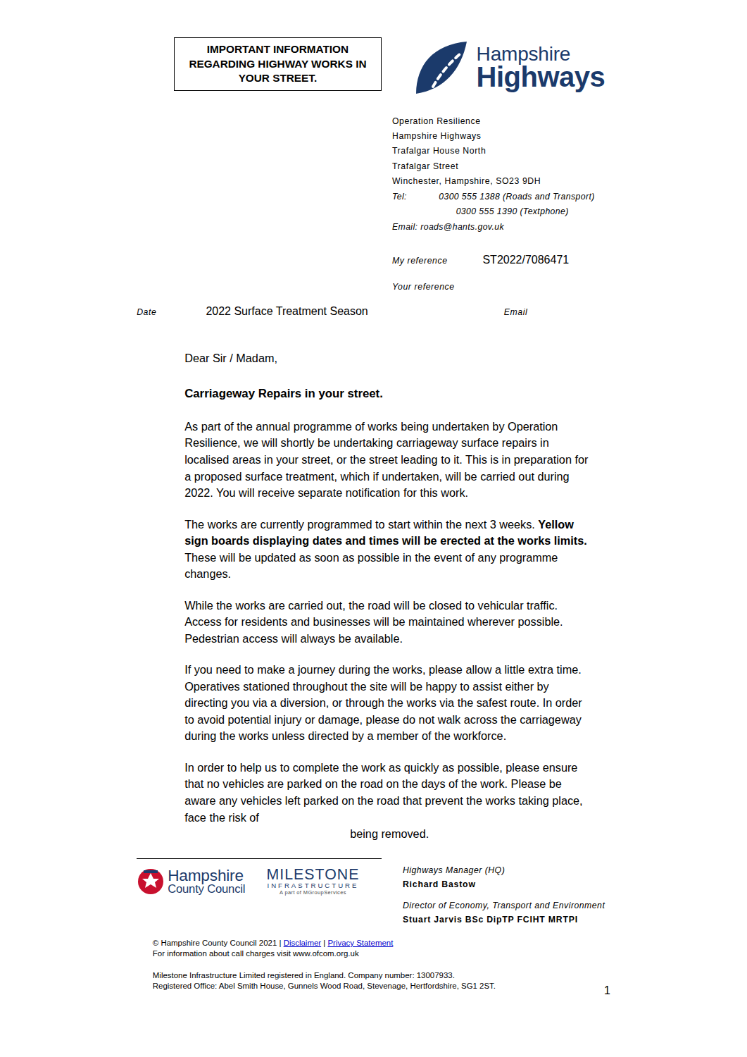IMPORTANT INFORMATION REGARDING HIGHWAY WORKS IN YOUR STREET.
Hampshire
Highways
Operation Resilience
Hampshire Highways
Trafalgar House North
Trafalgar Street
Winchester, Hampshire, SO23 9DH
Tel: 0300 555 1388 (Roads and Transport)
0300 555 1390 (Textphone)
Email: roads@hants.gov.uk
My reference
ST2022/7086471
Your reference
Date
2022 Surface Treatment Season
Email
Dear Sir / Madam,
Carriageway Repairs in your street.
As part of the annual programme of works being undertaken by Operation Resilience, we will shortly be undertaking carriageway surface repairs in localised areas in your street, or the street leading to it. This is in preparation for a proposed surface treatment, which if undertaken, will be carried out during 2022. You will receive separate notification for this work.
The works are currently programmed to start within the next 3 weeks. Yellow sign boards displaying dates and times will be erected at the works limits. These will be updated as soon as possible in the event of any programme changes.
While the works are carried out, the road will be closed to vehicular traffic. Access for residents and businesses will be maintained wherever possible. Pedestrian access will always be available.
If you need to make a journey during the works, please allow a little extra time. Operatives stationed throughout the site will be happy to assist either by directing you via a diversion, or through the works via the safest route. In order to avoid potential injury or damage, please do not walk across the carriageway during the works unless directed by a member of the workforce.
In order to help us to complete the work as quickly as possible, please ensure that no vehicles are parked on the road on the days of the work. Please be aware any vehicles left parked on the road that prevent the works taking place, face the risk of being removed.
Hampshire
County Council
MILESTONE
INFRASTRUCTURE
A part of MGroupServices
Highways Manager (HQ)
Richard Bastow
Director of Economy, Transport and Environment
Stuart Jarvis BSc DipTP FCIHT MRTPI
© Hampshire County Council 2021 | Disclaimer | Privacy Statement
For information about call charges visit www.ofcom.org.uk
Milestone Infrastructure Limited registered in England. Company number: 13007933.
Registered Office: Abel Smith House, Gunnels Wood Road, Stevenage, Hertfordshire, SG1 2ST.
1